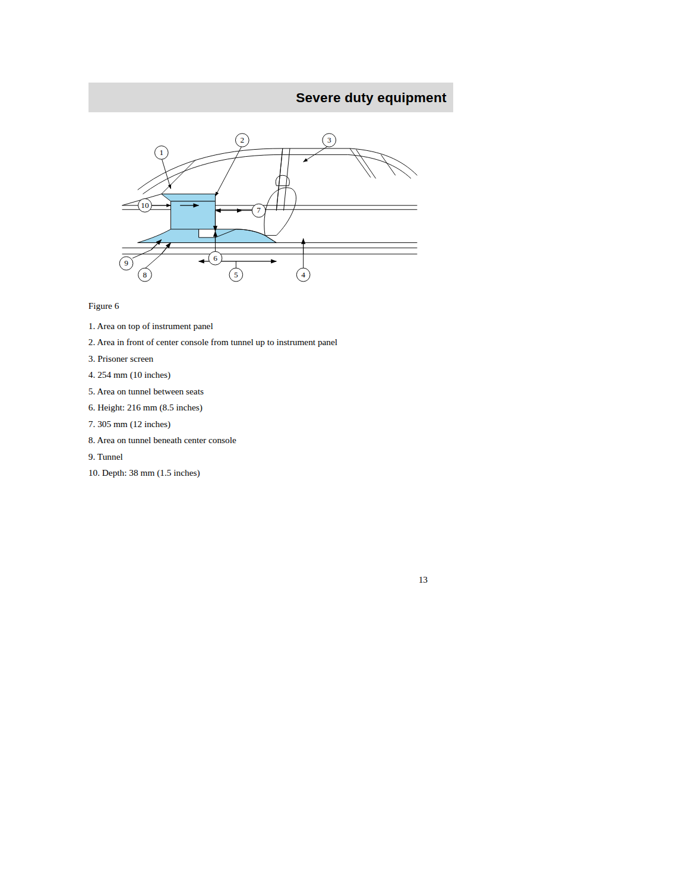Severe duty equipment
1 2 3 4 5 6 7 8 9 10
Figure 6
1. Area on top of instrument panel
2. Area in front of center console from tunnel up to instrument panel
3. Prisoner screen
4. 254 mm (10 inches)
5. Area on tunnel between seats
6. Height: 216 mm (8.5 inches)
7. 305 mm (12 inches)
8. Area on tunnel beneath center console
9. Tunnel
10. Depth: 38 mm (1.5 inches)
13